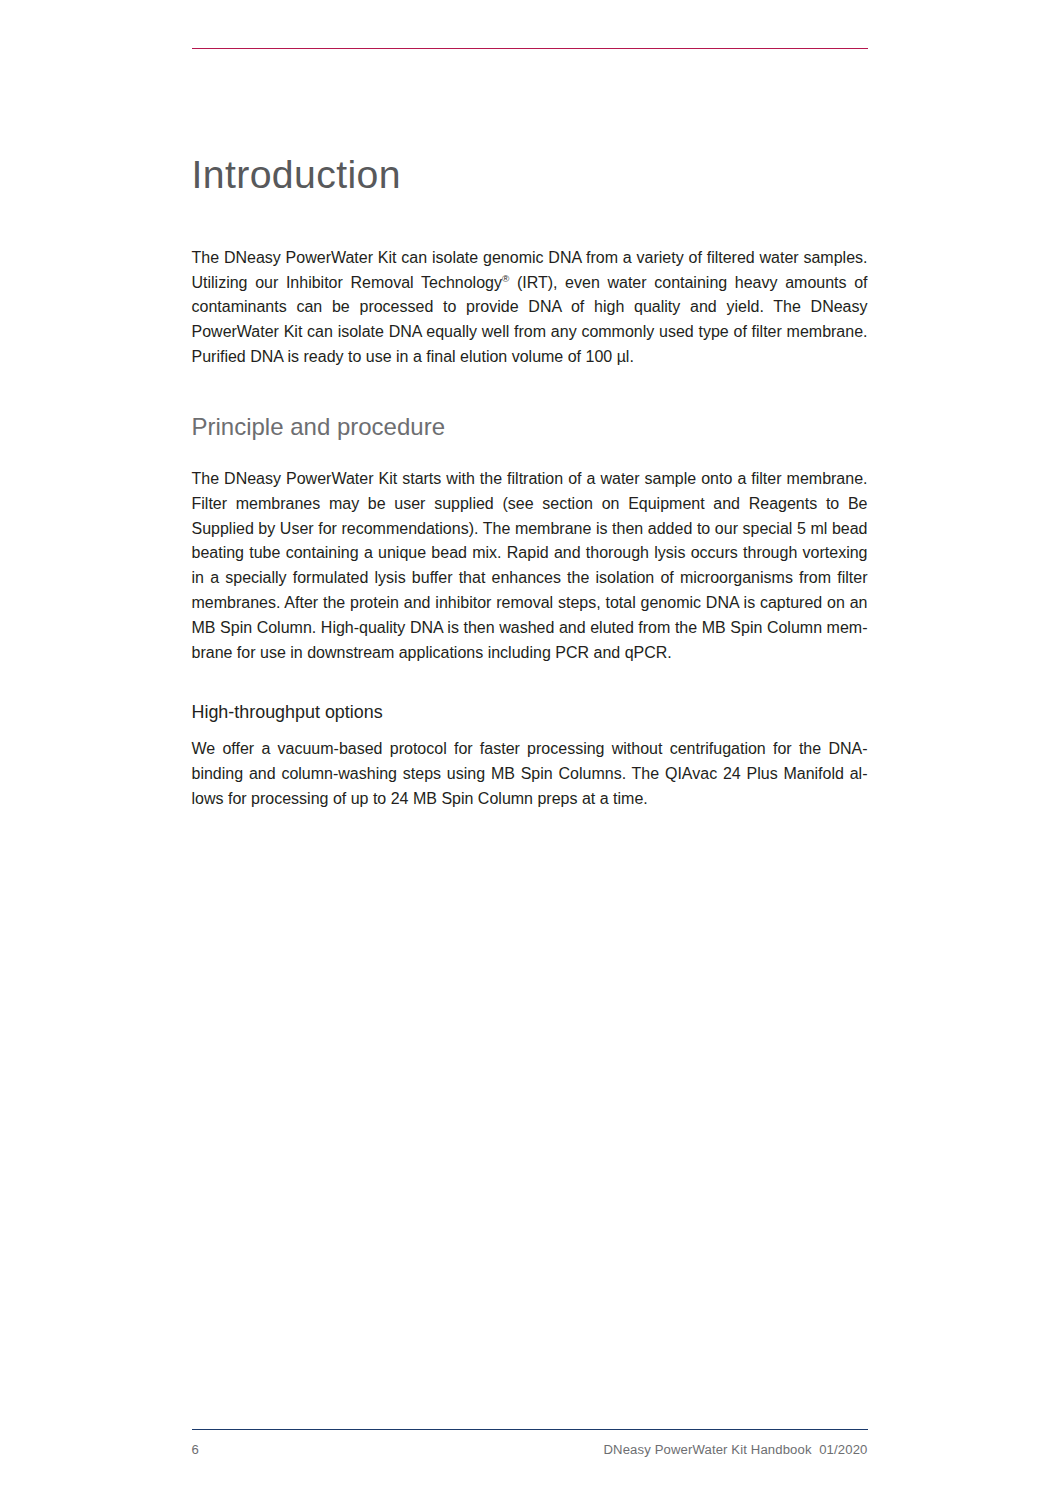Introduction
The DNeasy PowerWater Kit can isolate genomic DNA from a variety of filtered water samples. Utilizing our Inhibitor Removal Technology® (IRT), even water containing heavy amounts of contaminants can be processed to provide DNA of high quality and yield. The DNeasy PowerWater Kit can isolate DNA equally well from any commonly used type of filter membrane. Purified DNA is ready to use in a final elution volume of 100 µl.
Principle and procedure
The DNeasy PowerWater Kit starts with the filtration of a water sample onto a filter membrane. Filter membranes may be user supplied (see section on Equipment and Reagents to Be Supplied by User for recommendations). The membrane is then added to our special 5 ml bead beating tube containing a unique bead mix. Rapid and thorough lysis occurs through vortexing in a specially formulated lysis buffer that enhances the isolation of microorganisms from filter membranes. After the protein and inhibitor removal steps, total genomic DNA is captured on an MB Spin Column. High-quality DNA is then washed and eluted from the MB Spin Column membrane for use in downstream applications including PCR and qPCR.
High-throughput options
We offer a vacuum-based protocol for faster processing without centrifugation for the DNA-binding and column-washing steps using MB Spin Columns. The QIAvac 24 Plus Manifold allows for processing of up to 24 MB Spin Column preps at a time.
6 DNeasy PowerWater Kit Handbook 01/2020